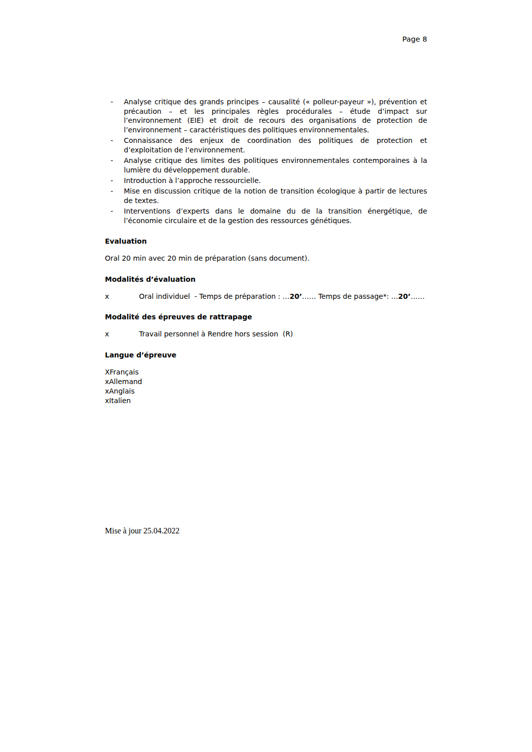Page 8
Analyse critique des grands principes – causalité (« polleur-payeur »), prévention et précaution – et les principales règles procédurales – étude d’impact sur l’environnement (EIE) et droit de recours des organisations de protection de l’environnement – caractéristiques des politiques environnementales.
Connaissance des enjeux de coordination des politiques de protection et d’exploitation de l’environnement.
Analyse critique des limites des politiques environnementales contemporaines à la lumière du développement durable.
Introduction à l’approche ressourcielle.
Mise en discussion critique de la notion de transition écologique à partir de lectures de textes.
Interventions d’experts dans le domaine du de la transition énergétique, de l’économie circulaire et de la gestion des ressources génétiques.
Evaluation
Oral 20 min avec 20 min de préparation (sans document).
Modalités d’évaluation
x Oral individuel - Temps de préparation : …20’…… Temps de passage*: …20’……
Modalité des épreuves de rattrapage
x Travail personnel à Rendre hors session (R)
Langue d’épreuve
XFrançais
x Allemand
x Anglais
x Italien
Mise à jour 25.04.2022